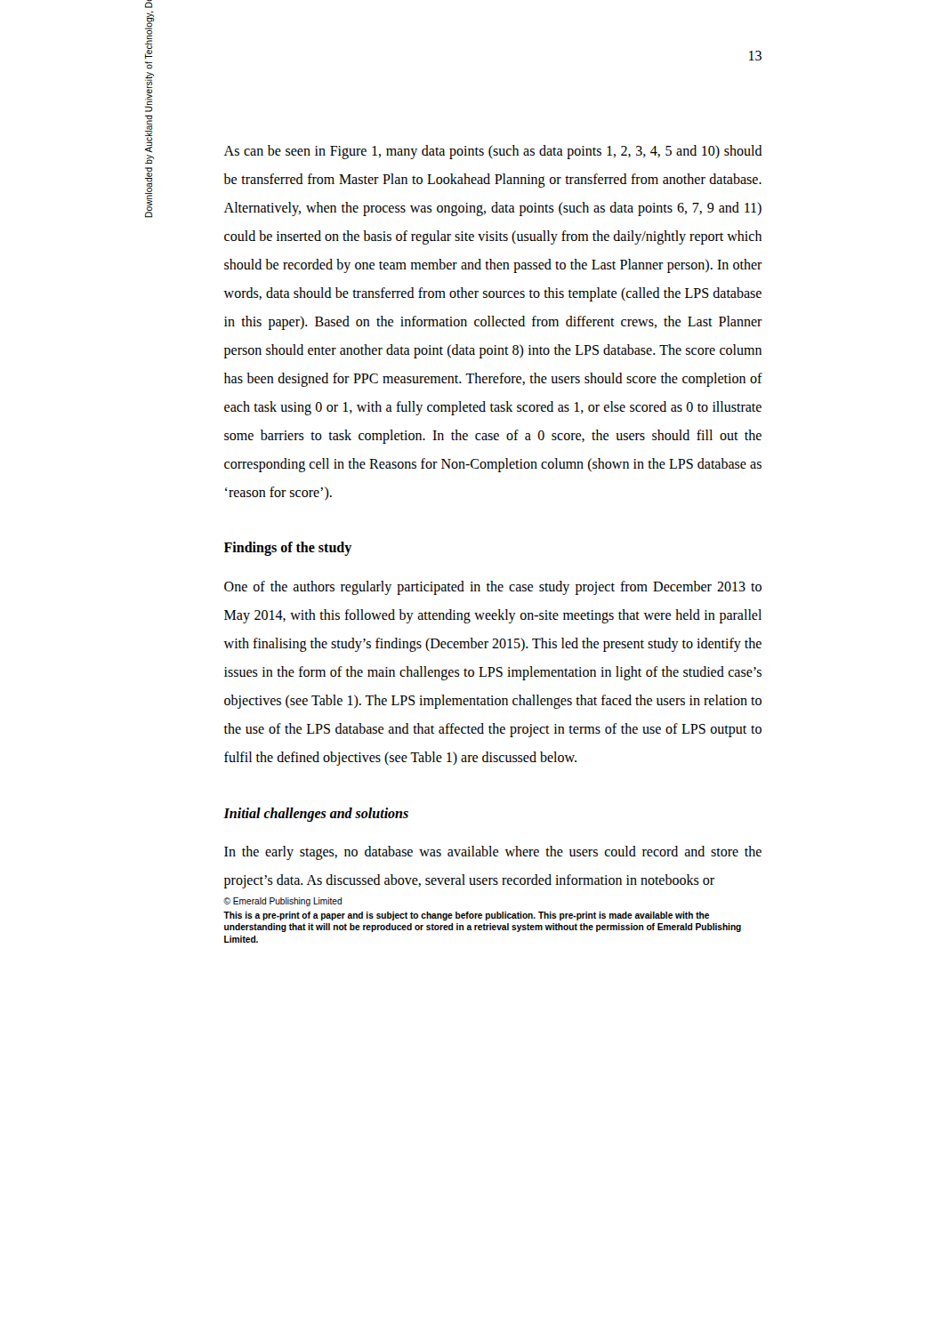13
Downloaded by Auckland University of Technology, Doctor James Rotimi At 16:27 05 June 2017 (PT)
As can be seen in Figure 1, many data points (such as data points 1, 2, 3, 4, 5 and 10) should be transferred from Master Plan to Lookahead Planning or transferred from another database. Alternatively, when the process was ongoing, data points (such as data points 6, 7, 9 and 11) could be inserted on the basis of regular site visits (usually from the daily/nightly report which should be recorded by one team member and then passed to the Last Planner person). In other words, data should be transferred from other sources to this template (called the LPS database in this paper). Based on the information collected from different crews, the Last Planner person should enter another data point (data point 8) into the LPS database. The score column has been designed for PPC measurement. Therefore, the users should score the completion of each task using 0 or 1, with a fully completed task scored as 1, or else scored as 0 to illustrate some barriers to task completion. In the case of a 0 score, the users should fill out the corresponding cell in the Reasons for Non-Completion column (shown in the LPS database as ‘reason for score’).
Findings of the study
One of the authors regularly participated in the case study project from December 2013 to May 2014, with this followed by attending weekly on-site meetings that were held in parallel with finalising the study’s findings (December 2015). This led the present study to identify the issues in the form of the main challenges to LPS implementation in light of the studied case’s objectives (see Table 1). The LPS implementation challenges that faced the users in relation to the use of the LPS database and that affected the project in terms of the use of LPS output to fulfil the defined objectives (see Table 1) are discussed below.
Initial challenges and solutions
In the early stages, no database was available where the users could record and store the project’s data. As discussed above, several users recorded information in notebooks or
© Emerald Publishing Limited
This is a pre-print of a paper and is subject to change before publication. This pre-print is made available with the understanding that it will not be reproduced or stored in a retrieval system without the permission of Emerald Publishing Limited.